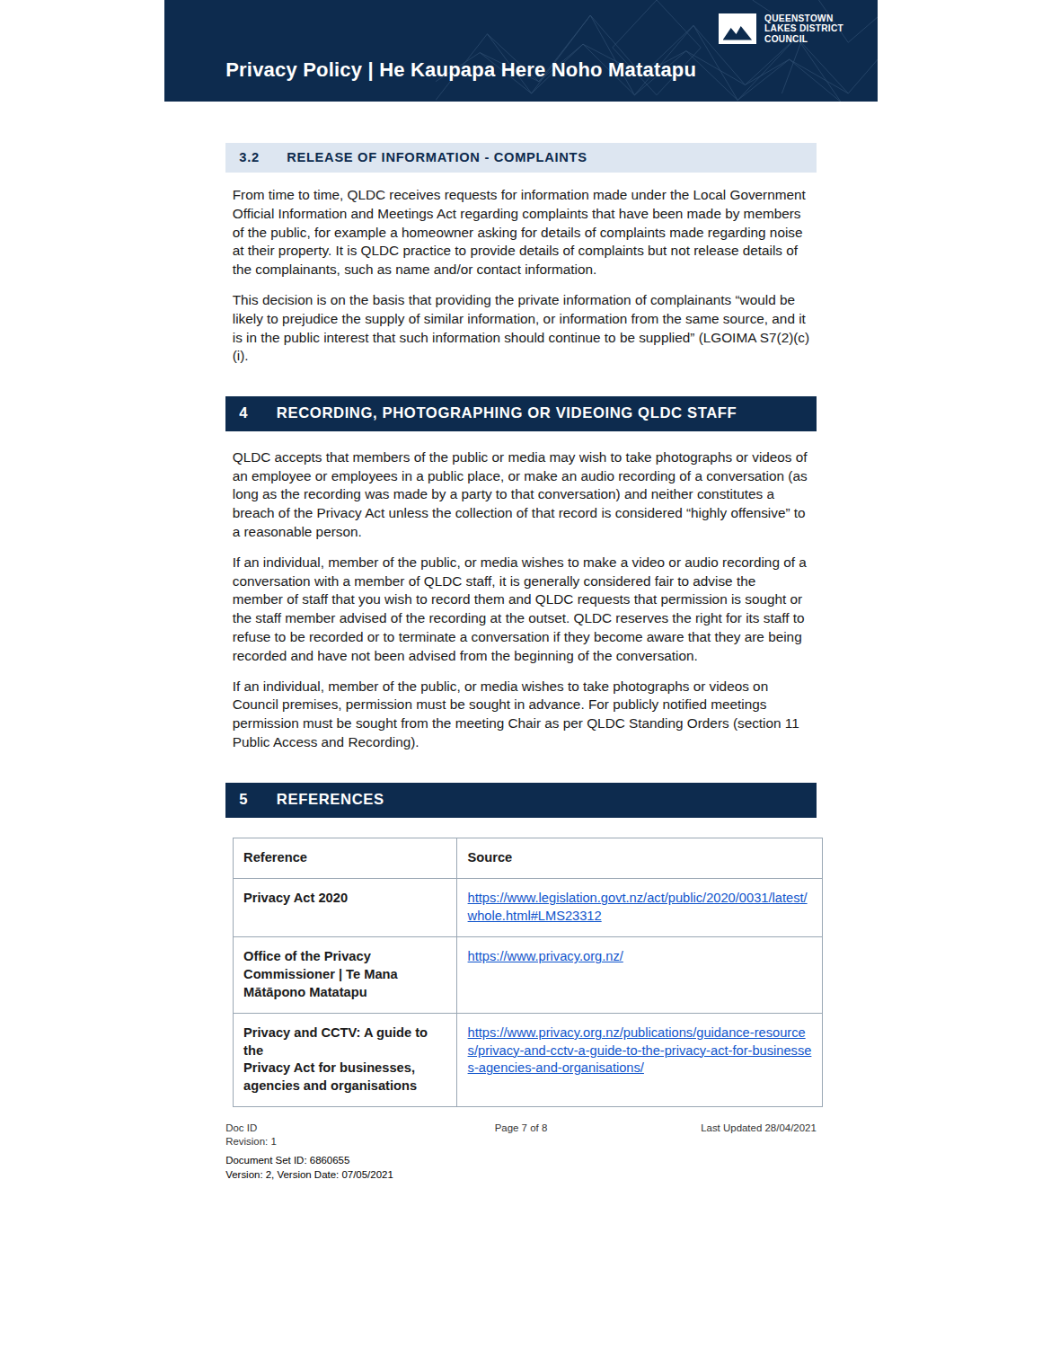Privacy Policy | He Kaupapa Here Noho Matatapu
Queenstown
Lakes District
Council
3.2 Release of Information - Complaints
From time to time, QLDC receives requests for information made under the Local Government Official Information and Meetings Act regarding complaints that have been made by members of the public, for example a homeowner asking for details of complaints made regarding noise at their property. It is QLDC practice to provide details of complaints but not release details of the complainants, such as name and/or contact information.
This decision is on the basis that providing the private information of complainants “would be likely to prejudice the supply of similar information, or information from the same source, and it is in the public interest that such information should continue to be supplied” (LGOIMA S7(2)(c)(i).
4 Recording, Photographing or Videoing QLDC Staff
QLDC accepts that members of the public or media may wish to take photographs or videos of an employee or employees in a public place, or make an audio recording of a conversation (as long as the recording was made by a party to that conversation) and neither constitutes a breach of the Privacy Act unless the collection of that record is considered “highly offensive” to a reasonable person.
If an individual, member of the public, or media wishes to make a video or audio recording of a conversation with a member of QLDC staff, it is generally considered fair to advise the member of staff that you wish to record them and QLDC requests that permission is sought or the staff member advised of the recording at the outset. QLDC reserves the right for its staff to refuse to be recorded or to terminate a conversation if they become aware that they are being recorded and have not been advised from the beginning of the conversation.
If an individual, member of the public, or media wishes to take photographs or videos on Council premises, permission must be sought in advance. For publicly notified meetings permission must be sought from the meeting Chair as per QLDC Standing Orders (section 11 Public Access and Recording).
5 References
| Reference | Source |
| --- | --- |
| Privacy Act 2020 | https://www.legislation.govt.nz/act/public/2020/0031/latest/whole.html#LMS23312 |
| Office of the Privacy Commissioner / Te Mana Mātāpono Matatapu | https://www.privacy.org.nz/ |
| Privacy and CCTV: A guide to the Privacy Act for businesses, agencies and organisations | https://www.privacy.org.nz/publications/guidance-resources/privacy-and-cctv-a-guide-to-the-privacy-act-for-businesses-agencies-and-organisations/ |
Doc ID
Revision: 1
Page 7 of 8
Last Updated 28/04/2021
Document Set ID: 6860655
Version: 2, Version Date: 07/05/2021